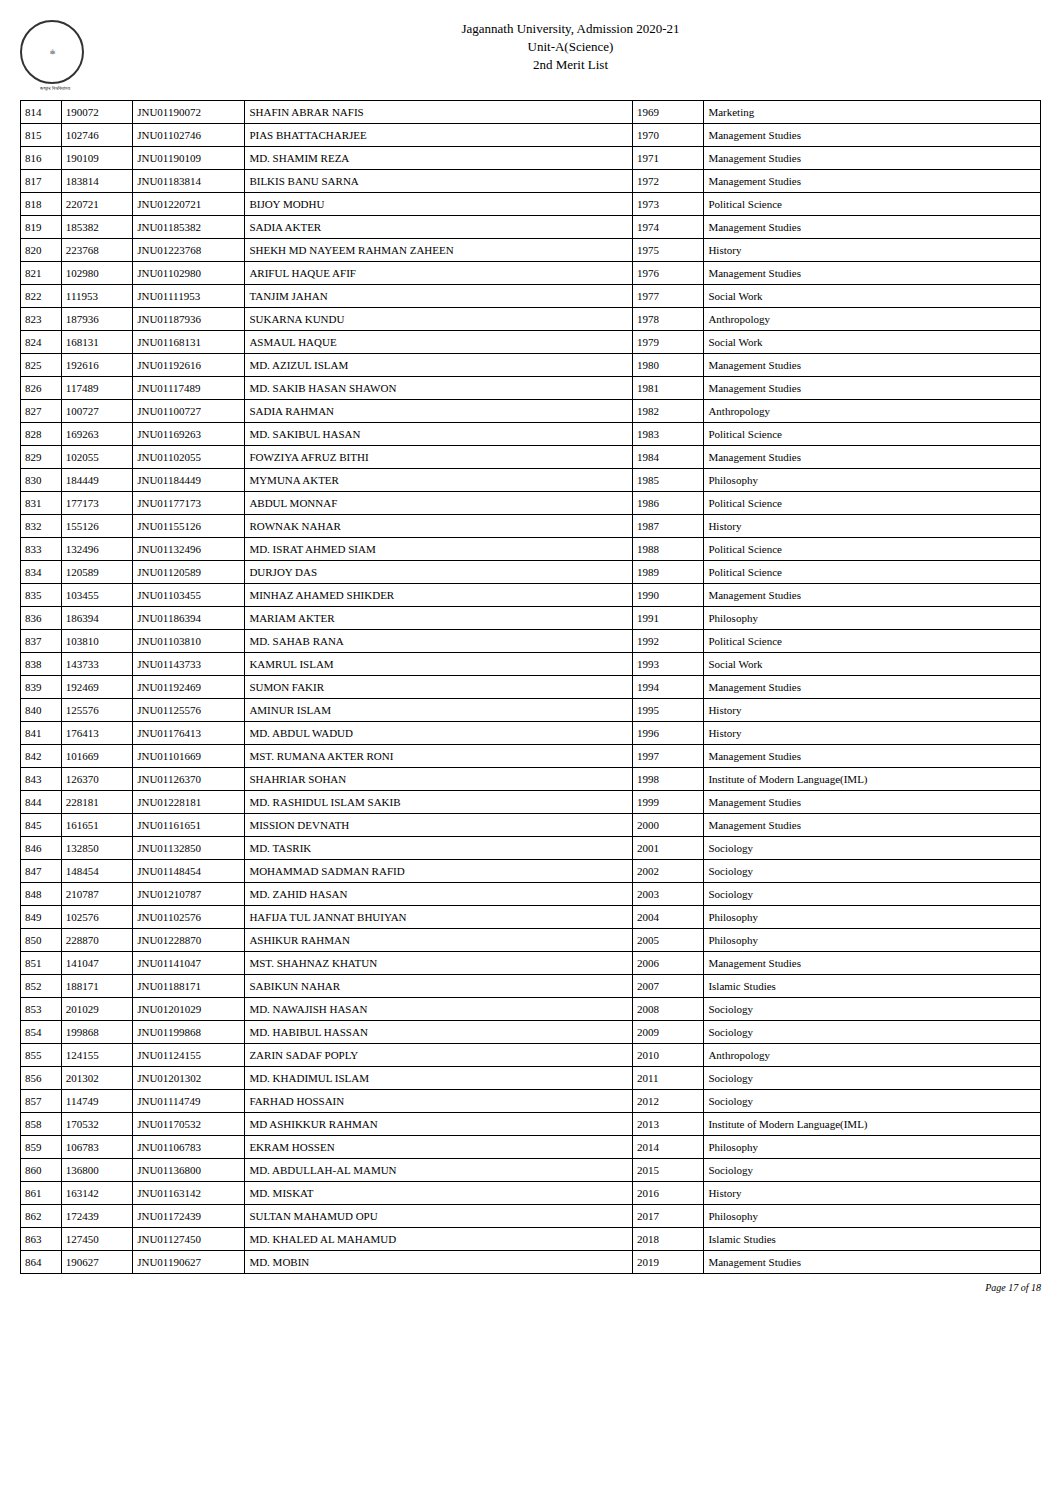⚛
জগন্নাথ বিশ্ববিদ্যালয়
Jagannath University, Admission 2020-21
Unit-A(Science)
2nd Merit List
| 814 | 190072 | JNU01190072 | SHAFIN ABRAR NAFIS | 1969 | Marketing |
| 815 | 102746 | JNU01102746 | PIAS BHATTACHARJEE | 1970 | Management Studies |
| 816 | 190109 | JNU01190109 | MD. SHAMIM REZA | 1971 | Management Studies |
| 817 | 183814 | JNU01183814 | BILKIS BANU SARNA | 1972 | Management Studies |
| 818 | 220721 | JNU01220721 | BIJOY MODHU | 1973 | Political Science |
| 819 | 185382 | JNU01185382 | SADIA AKTER | 1974 | Management Studies |
| 820 | 223768 | JNU01223768 | SHEKH MD NAYEEM RAHMAN ZAHEEN | 1975 | History |
| 821 | 102980 | JNU01102980 | ARIFUL HAQUE AFIF | 1976 | Management Studies |
| 822 | 111953 | JNU01111953 | TANJIM JAHAN | 1977 | Social Work |
| 823 | 187936 | JNU01187936 | SUKARNA KUNDU | 1978 | Anthropology |
| 824 | 168131 | JNU01168131 | ASMAUL HAQUE | 1979 | Social Work |
| 825 | 192616 | JNU01192616 | MD. AZIZUL ISLAM | 1980 | Management Studies |
| 826 | 117489 | JNU01117489 | MD. SAKIB HASAN SHAWON | 1981 | Management Studies |
| 827 | 100727 | JNU01100727 | SADIA RAHMAN | 1982 | Anthropology |
| 828 | 169263 | JNU01169263 | MD. SAKIBUL HASAN | 1983 | Political Science |
| 829 | 102055 | JNU01102055 | FOWZIYA AFRUZ BITHI | 1984 | Management Studies |
| 830 | 184449 | JNU01184449 | MYMUNA AKTER | 1985 | Philosophy |
| 831 | 177173 | JNU01177173 | ABDUL MONNAF | 1986 | Political Science |
| 832 | 155126 | JNU01155126 | ROWNAK NAHAR | 1987 | History |
| 833 | 132496 | JNU01132496 | MD. ISRAT AHMED SIAM | 1988 | Political Science |
| 834 | 120589 | JNU01120589 | DURJOY DAS | 1989 | Political Science |
| 835 | 103455 | JNU01103455 | MINHAZ AHAMED SHIKDER | 1990 | Management Studies |
| 836 | 186394 | JNU01186394 | MARIAM AKTER | 1991 | Philosophy |
| 837 | 103810 | JNU01103810 | MD. SAHAB RANA | 1992 | Political Science |
| 838 | 143733 | JNU01143733 | KAMRUL ISLAM | 1993 | Social Work |
| 839 | 192469 | JNU01192469 | SUMON FAKIR | 1994 | Management Studies |
| 840 | 125576 | JNU01125576 | AMINUR ISLAM | 1995 | History |
| 841 | 176413 | JNU01176413 | MD. ABDUL WADUD | 1996 | History |
| 842 | 101669 | JNU01101669 | MST. RUMANA AKTER RONI | 1997 | Management Studies |
| 843 | 126370 | JNU01126370 | SHAHRIAR SOHAN | 1998 | Institute of Modern Language(IML) |
| 844 | 228181 | JNU01228181 | MD. RASHIDUL ISLAM SAKIB | 1999 | Management Studies |
| 845 | 161651 | JNU01161651 | MISSION DEVNATH | 2000 | Management Studies |
| 846 | 132850 | JNU01132850 | MD. TASRIK | 2001 | Sociology |
| 847 | 148454 | JNU01148454 | MOHAMMAD SADMAN RAFID | 2002 | Sociology |
| 848 | 210787 | JNU01210787 | MD. ZAHID HASAN | 2003 | Sociology |
| 849 | 102576 | JNU01102576 | HAFIJA TUL JANNAT BHUIYAN | 2004 | Philosophy |
| 850 | 228870 | JNU01228870 | ASHIKUR RAHMAN | 2005 | Philosophy |
| 851 | 141047 | JNU01141047 | MST. SHAHNAZ KHATUN | 2006 | Management Studies |
| 852 | 188171 | JNU01188171 | SABIKUN NAHAR | 2007 | Islamic Studies |
| 853 | 201029 | JNU01201029 | MD. NAWAJISH HASAN | 2008 | Sociology |
| 854 | 199868 | JNU01199868 | MD. HABIBUL HASSAN | 2009 | Sociology |
| 855 | 124155 | JNU01124155 | ZARIN SADAF POPLY | 2010 | Anthropology |
| 856 | 201302 | JNU01201302 | MD. KHADIMUL ISLAM | 2011 | Sociology |
| 857 | 114749 | JNU01114749 | FARHAD HOSSAIN | 2012 | Sociology |
| 858 | 170532 | JNU01170532 | MD ASHIKKUR RAHMAN | 2013 | Institute of Modern Language(IML) |
| 859 | 106783 | JNU01106783 | EKRAM HOSSEN | 2014 | Philosophy |
| 860 | 136800 | JNU01136800 | MD. ABDULLAH-AL MAMUN | 2015 | Sociology |
| 861 | 163142 | JNU01163142 | MD. MISKAT | 2016 | History |
| 862 | 172439 | JNU01172439 | SULTAN MAHAMUD OPU | 2017 | Philosophy |
| 863 | 127450 | JNU01127450 | MD. KHALED AL MAHAMUD | 2018 | Islamic Studies |
| 864 | 190627 | JNU01190627 | MD. MOBIN | 2019 | Management Studies |
Page 17 of 18